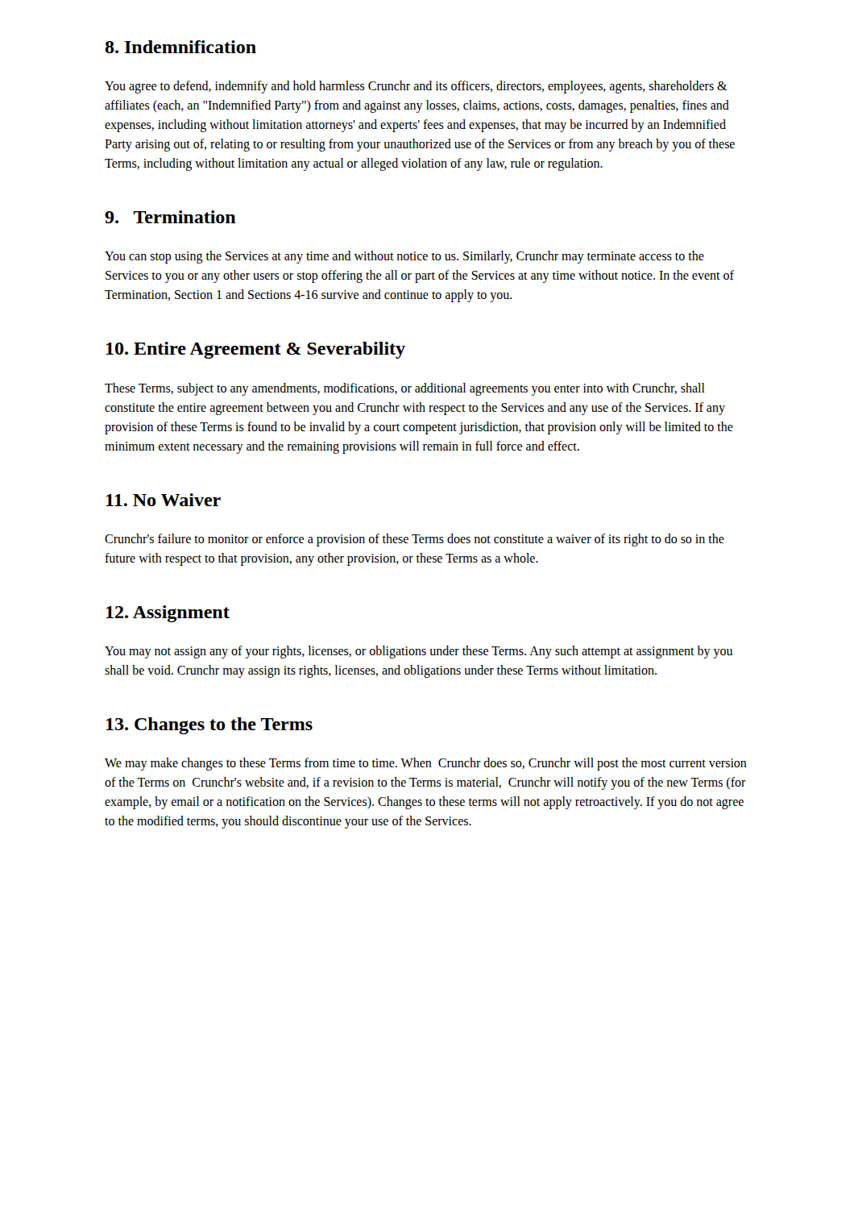8. Indemnification
You agree to defend, indemnify and hold harmless Crunchr and its officers, directors, employees, agents, shareholders & affiliates (each, an "Indemnified Party") from and against any losses, claims, actions, costs, damages, penalties, fines and expenses, including without limitation attorneys' and experts' fees and expenses, that may be incurred by an Indemnified Party arising out of, relating to or resulting from your unauthorized use of the Services or from any breach by you of these Terms, including without limitation any actual or alleged violation of any law, rule or regulation.
9. Termination
You can stop using the Services at any time and without notice to us. Similarly, Crunchr may terminate access to the Services to you or any other users or stop offering the all or part of the Services at any time without notice. In the event of Termination, Section 1 and Sections 4-16 survive and continue to apply to you.
10. Entire Agreement & Severability
These Terms, subject to any amendments, modifications, or additional agreements you enter into with Crunchr, shall constitute the entire agreement between you and Crunchr with respect to the Services and any use of the Services. If any provision of these Terms is found to be invalid by a court competent jurisdiction, that provision only will be limited to the minimum extent necessary and the remaining provisions will remain in full force and effect.
11. No Waiver
Crunchr's failure to monitor or enforce a provision of these Terms does not constitute a waiver of its right to do so in the future with respect to that provision, any other provision, or these Terms as a whole.
12. Assignment
You may not assign any of your rights, licenses, or obligations under these Terms. Any such attempt at assignment by you shall be void. Crunchr may assign its rights, licenses, and obligations under these Terms without limitation.
13. Changes to the Terms
We may make changes to these Terms from time to time. When Crunchr does so, Crunchr will post the most current version of the Terms on Crunchr's website and, if a revision to the Terms is material, Crunchr will notify you of the new Terms (for example, by email or a notification on the Services). Changes to these terms will not apply retroactively. If you do not agree to the modified terms, you should discontinue your use of the Services.